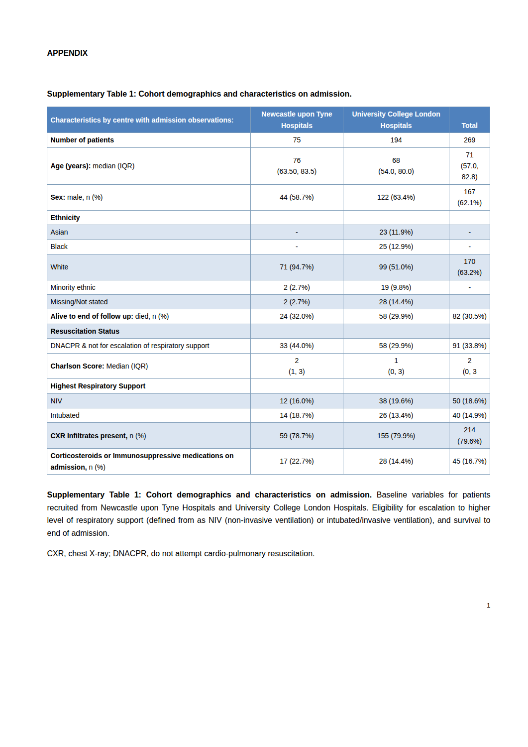APPENDIX
Supplementary Table 1: Cohort demographics and characteristics on admission.
| Characteristics by centre with admission observations: | Newcastle upon Tyne Hospitals | University College London Hospitals | Total |
| --- | --- | --- | --- |
| Number of patients | 75 | 194 | 269 |
| Age (years): median (IQR) | 76 (63.50, 83.5) | 68 (54.0, 80.0) | 71 (57.0, 82.8) |
| Sex: male, n (%) | 44 (58.7%) | 122 (63.4%) | 167 (62.1%) |
| Ethnicity | | | |
| Asian | - | 23 (11.9%) | - |
| Black | - | 25 (12.9%) | - |
| White | 71 (94.7%) | 99 (51.0%) | 170 (63.2%) |
| Minority ethnic | 2 (2.7%) | 19 (9.8%) | - |
| Missing/Not stated | 2 (2.7%) | 28 (14.4%) | |
| Alive to end of follow up: died, n (%) | 24 (32.0%) | 58 (29.9%) | 82 (30.5%) |
| Resuscitation Status | | | |
| DNACPR & not for escalation of respiratory support | 33 (44.0%) | 58 (29.9%) | 91 (33.8%) |
| Charlson Score: Median (IQR) | 2 (1, 3) | 1 (0, 3) | 2 (0, 3 |
| Highest Respiratory Support | | | |
| NIV | 12 (16.0%) | 38 (19.6%) | 50 (18.6%) |
| Intubated | 14 (18.7%) | 26 (13.4%) | 40 (14.9%) |
| CXR Infiltrates present, n (%) | 59 (78.7%) | 155 (79.9%) | 214 (79.6%) |
| Corticosteroids or Immunosuppressive medications on admission, n (%) | 17 (22.7%) | 28 (14.4%) | 45 (16.7%) |
Supplementary Table 1: Cohort demographics and characteristics on admission. Baseline variables for patients recruited from Newcastle upon Tyne Hospitals and University College London Hospitals. Eligibility for escalation to higher level of respiratory support (defined from as NIV (non-invasive ventilation) or intubated/invasive ventilation), and survival to end of admission.
CXR, chest X-ray; DNACPR, do not attempt cardio-pulmonary resuscitation.
1